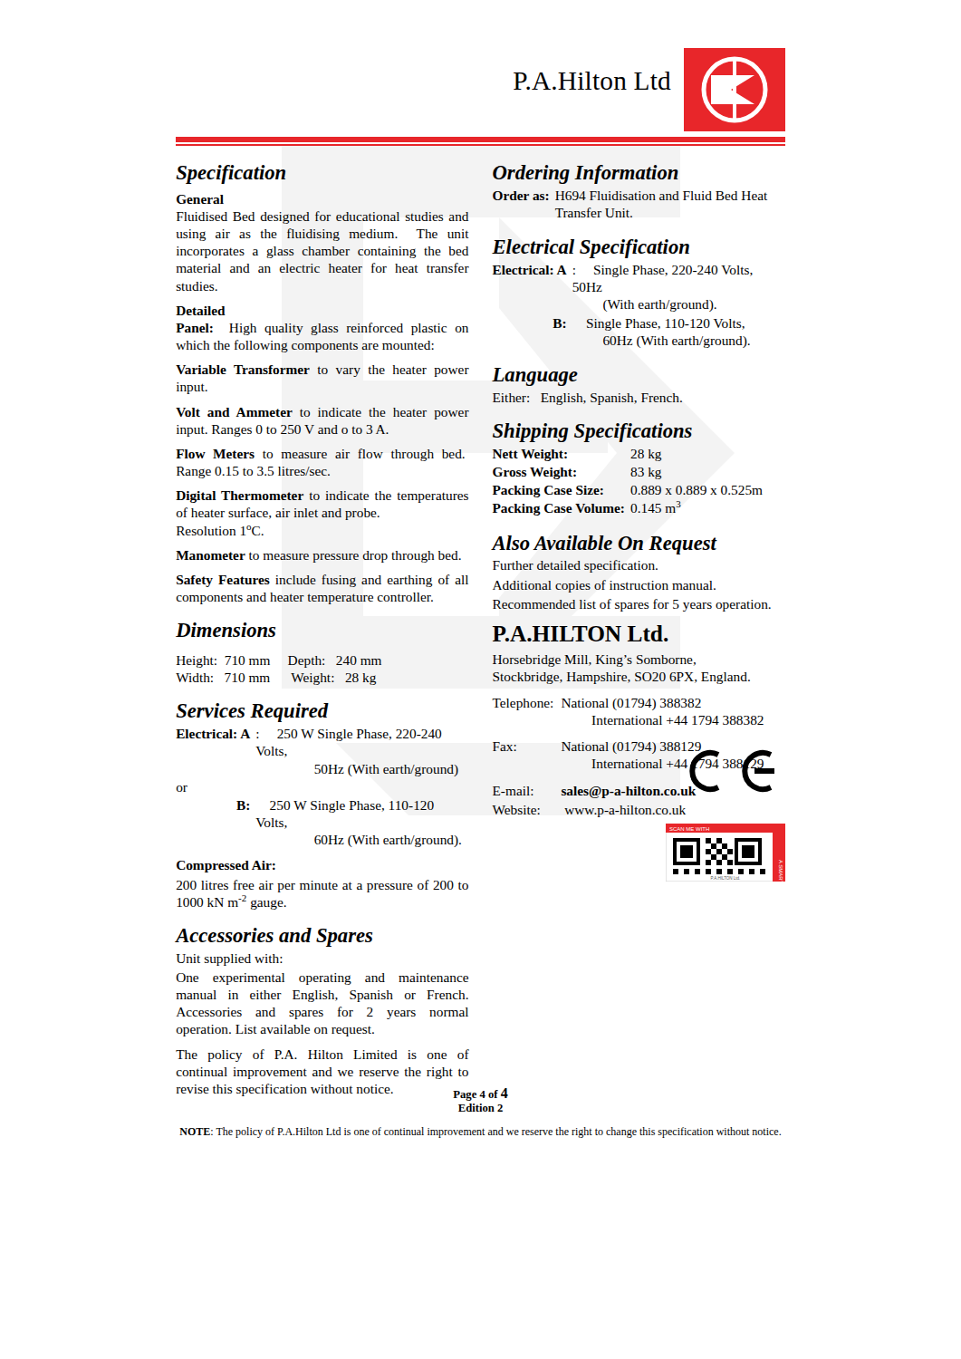P.A.Hilton Ltd
Specification
General
Fluidised Bed designed for educational studies and using air as the fluidising medium. The unit incorporates a glass chamber containing the bed material and an electric heater for heat transfer studies.
Detailed
Panel: High quality glass reinforced plastic on which the following components are mounted:
Variable Transformer to vary the heater power input.
Volt and Ammeter to indicate the heater power input. Ranges 0 to 250 V and o to 3 A.
Flow Meters to measure air flow through bed. Range 0.15 to 3.5 litres/sec.
Digital Thermometer to indicate the temperatures of heater surface, air inlet and probe.
Resolution 1oC.
Manometer to measure pressure drop through bed.
Safety Features include fusing and earthing of all components and heater temperature controller.
Dimensions
Height: 710 mm Depth: 240 mm
Width: 710 mm Weight: 28 kg
Services Required
| Electrical: A | : 250 W Single Phase, 220-240 Volts, 50Hz (With earth/ground) |
| or | |
| B: | 250 W Single Phase, 110-120 Volts, 60Hz (With earth/ground). |
Compressed Air:
200 litres free air per minute at a pressure of 200 to 1000 kN m-2 gauge.
Accessories and Spares
Unit supplied with:
One experimental operating and maintenance manual in either English, Spanish or French. Accessories and spares for 2 years normal operation. List available on request.
The policy of P.A. Hilton Limited is one of continual improvement and we reserve the right to revise this specification without notice.
Ordering Information
| Order as: | H694 Fluidisation and Fluid Bed Heat Transfer Unit. |
Electrical Specification
| Electrical: A | : Single Phase, 220-240 Volts, 50Hz (With earth/ground). |
| B: | Single Phase, 110-120 Volts, 60Hz (With earth/ground). |
Language
Either: English, Spanish, French.
Shipping Specifications
| Nett Weight: | 28 kg |
| Gross Weight: | 83 kg |
| Packing Case Size: | 0.889 x 0.889 x 0.525m |
| Packing Case Volume: | 0.145 m 3 |
Also Available On Request
Further detailed specification.
Additional copies of instruction manual.
Recommended list of spares for 5 years operation.
P.A.HILTON Ltd.
Horsebridge Mill, King’s Somborne,
Stockbridge, Hampshire, SO20 6PX, England.
| Telephone: | National (01794) 388382 International +44 1794 388382 |
| Fax: | National (01794) 388129 International +44 1794 388129 |
| E-mail: | sales@p-a-hilton.co.uk |
| Website: | www.p-a-hilton.co.uk |
SCAN ME WITH A SMARTPHONE P.A.HILTON Ltd.
Page 4 of 4
Edition 2
NOTE: The policy of P.A.Hilton Ltd is one of continual improvement and we reserve the right to change this specification without notice.